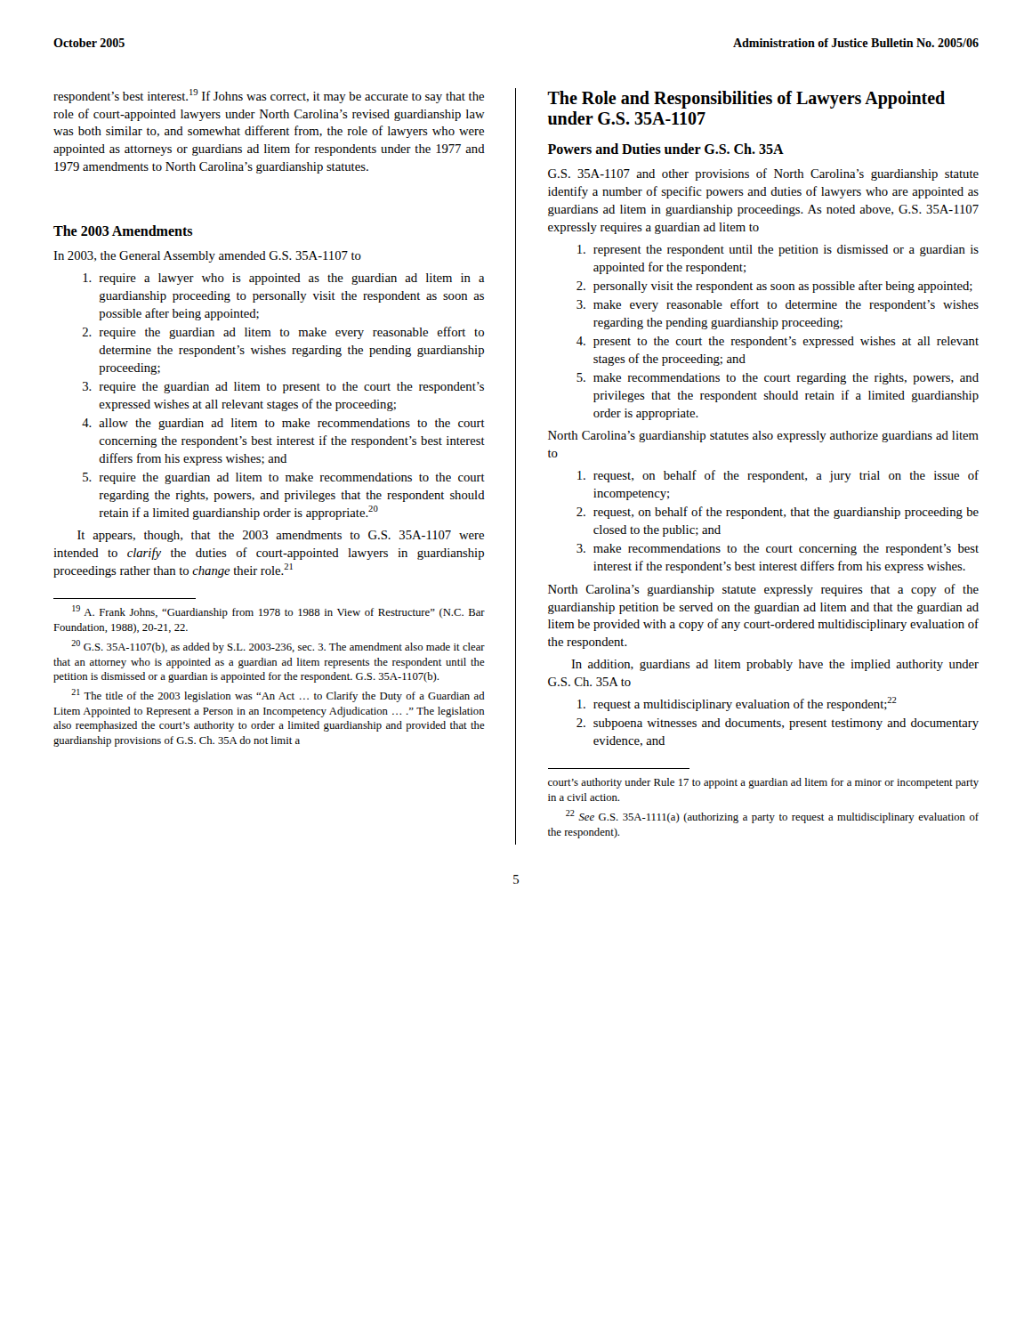October 2005 Administration of Justice Bulletin No. 2005/06
respondent’s best interest.19 If Johns was correct, it may be accurate to say that the role of court-appointed lawyers under North Carolina’s revised guardianship law was both similar to, and somewhat different from, the role of lawyers who were appointed as attorneys or guardians ad litem for respondents under the 1977 and 1979 amendments to North Carolina’s guardianship statutes.
The 2003 Amendments
In 2003, the General Assembly amended G.S. 35A-1107 to
require a lawyer who is appointed as the guardian ad litem in a guardianship proceeding to personally visit the respondent as soon as possible after being appointed;
require the guardian ad litem to make every reasonable effort to determine the respondent’s wishes regarding the pending guardianship proceeding;
require the guardian ad litem to present to the court the respondent’s expressed wishes at all relevant stages of the proceeding;
allow the guardian ad litem to make recommendations to the court concerning the respondent’s best interest if the respondent’s best interest differs from his express wishes; and
require the guardian ad litem to make recommendations to the court regarding the rights, powers, and privileges that the respondent should retain if a limited guardianship order is appropriate.20
It appears, though, that the 2003 amendments to G.S. 35A-1107 were intended to clarify the duties of court-appointed lawyers in guardianship proceedings rather than to change their role.21
19 A. Frank Johns, “Guardianship from 1978 to 1988 in View of Restructure” (N.C. Bar Foundation, 1988), 20-21, 22.
20 G.S. 35A-1107(b), as added by S.L. 2003-236, sec. 3. The amendment also made it clear that an attorney who is appointed as a guardian ad litem represents the respondent until the petition is dismissed or a guardian is appointed for the respondent. G.S. 35A-1107(b).
21 The title of the 2003 legislation was “An Act … to Clarify the Duty of a Guardian ad Litem Appointed to Represent a Person in an Incompetency Adjudication … .” The legislation also reemphasized the court’s authority to order a limited guardianship and provided that the guardianship provisions of G.S. Ch. 35A do not limit a
The Role and Responsibilities of Lawyers Appointed under G.S. 35A-1107
Powers and Duties under G.S. Ch. 35A
G.S. 35A-1107 and other provisions of North Carolina’s guardianship statute identify a number of specific powers and duties of lawyers who are appointed as guardians ad litem in guardianship proceedings. As noted above, G.S. 35A-1107 expressly requires a guardian ad litem to
represent the respondent until the petition is dismissed or a guardian is appointed for the respondent;
personally visit the respondent as soon as possible after being appointed;
make every reasonable effort to determine the respondent’s wishes regarding the pending guardianship proceeding;
present to the court the respondent’s expressed wishes at all relevant stages of the proceeding; and
make recommendations to the court regarding the rights, powers, and privileges that the respondent should retain if a limited guardianship order is appropriate.
North Carolina’s guardianship statutes also expressly authorize guardians ad litem to
request, on behalf of the respondent, a jury trial on the issue of incompetency;
request, on behalf of the respondent, that the guardianship proceeding be closed to the public; and
make recommendations to the court concerning the respondent’s best interest if the respondent’s best interest differs from his express wishes.
North Carolina’s guardianship statute expressly requires that a copy of the guardianship petition be served on the guardian ad litem and that the guardian ad litem be provided with a copy of any court-ordered multidisciplinary evaluation of the respondent.
In addition, guardians ad litem probably have the implied authority under G.S. Ch. 35A to
request a multidisciplinary evaluation of the respondent;22
subpoena witnesses and documents, present testimony and documentary evidence, and
court’s authority under Rule 17 to appoint a guardian ad litem for a minor or incompetent party in a civil action.
22 See G.S. 35A-1111(a) (authorizing a party to request a multidisciplinary evaluation of the respondent).
5